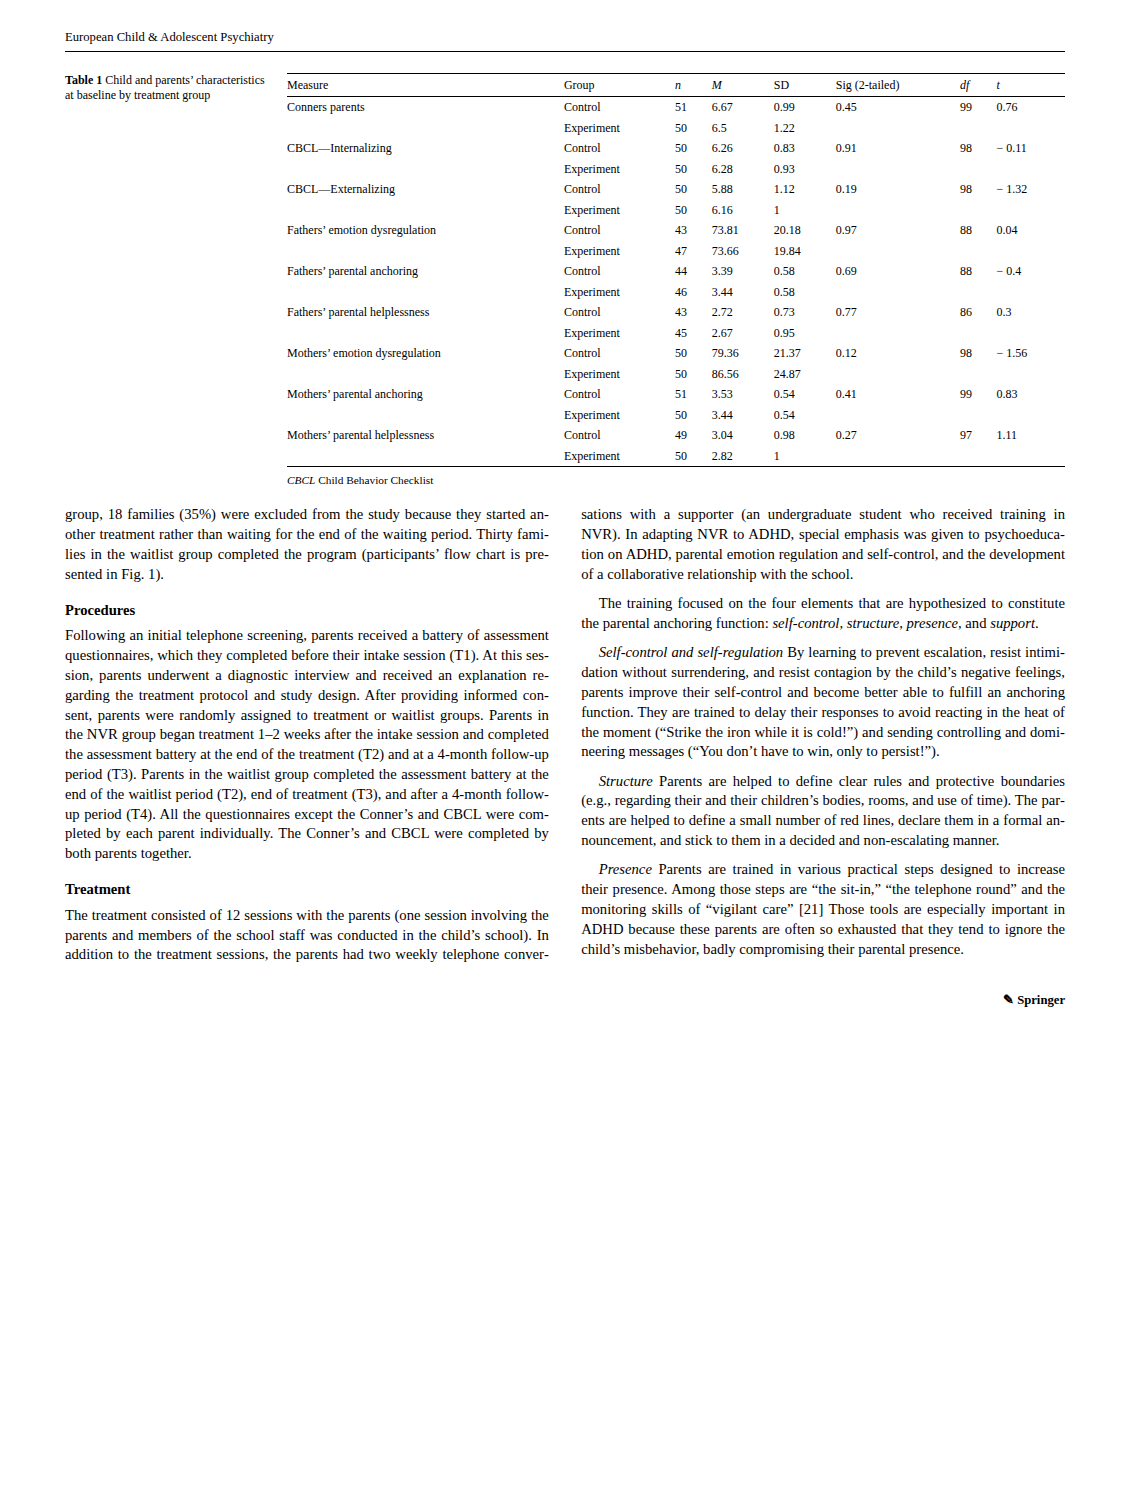European Child & Adolescent Psychiatry
Table 1 Child and parents’ characteristics at baseline by treatment group
CBCL Child Behavior Checklist
| Measure | Group | n | M | SD | Sig (2-tailed) | df | t |
| --- | --- | --- | --- | --- | --- | --- | --- |
| Conners parents | Control | 51 | 6.67 | 0.99 | 0.45 | 99 | 0.76 |
| | Experiment | 50 | 6.5 | 1.22 | | | |
| CBCL—Internalizing | Control | 50 | 6.26 | 0.83 | 0.91 | 98 | − 0.11 |
| | Experiment | 50 | 6.28 | 0.93 | | | |
| CBCL—Externalizing | Control | 50 | 5.88 | 1.12 | 0.19 | 98 | − 1.32 |
| | Experiment | 50 | 6.16 | 1 | | | |
| Fathers’ emotion dysregulation | Control | 43 | 73.81 | 20.18 | 0.97 | 88 | 0.04 |
| | Experiment | 47 | 73.66 | 19.84 | | | |
| Fathers’ parental anchoring | Control | 44 | 3.39 | 0.58 | 0.69 | 88 | − 0.4 |
| | Experiment | 46 | 3.44 | 0.58 | | | |
| Fathers’ parental helplessness | Control | 43 | 2.72 | 0.73 | 0.77 | 86 | 0.3 |
| | Experiment | 45 | 2.67 | 0.95 | | | |
| Mothers’ emotion dysregulation | Control | 50 | 79.36 | 21.37 | 0.12 | 98 | − 1.56 |
| | Experiment | 50 | 86.56 | 24.87 | | | |
| Mothers’ parental anchoring | Control | 51 | 3.53 | 0.54 | 0.41 | 99 | 0.83 |
| | Experiment | 50 | 3.44 | 0.54 | | | |
| Mothers’ parental helplessness | Control | 49 | 3.04 | 0.98 | 0.27 | 97 | 1.11 |
| | Experiment | 50 | 2.82 | 1 | | | |
group, 18 families (35%) were excluded from the study because they started another treatment rather than waiting for the end of the waiting period. Thirty families in the waitlist group completed the program (participants’ flow chart is presented in Fig. 1).
Procedures
Following an initial telephone screening, parents received a battery of assessment questionnaires, which they completed before their intake session (T1). At this session, parents underwent a diagnostic interview and received an explanation regarding the treatment protocol and study design. After providing informed consent, parents were randomly assigned to treatment or waitlist groups. Parents in the NVR group began treatment 1–2 weeks after the intake session and completed the assessment battery at the end of the treatment (T2) and at a 4-month follow-up period (T3). Parents in the waitlist group completed the assessment battery at the end of the waitlist period (T2), end of treatment (T3), and after a 4-month follow-up period (T4). All the questionnaires except the Conner’s and CBCL were completed by each parent individually. The Conner’s and CBCL were completed by both parents together.
Treatment
The treatment consisted of 12 sessions with the parents (one session involving the parents and members of the school staff was conducted in the child’s school). In addition to the treatment sessions, the parents had two weekly telephone conversations with a supporter (an undergraduate student who received training in NVR). In adapting NVR to ADHD, special emphasis was given to psychoeducation on ADHD, parental emotion regulation and self-control, and the development of a collaborative relationship with the school.
The training focused on the four elements that are hypothesized to constitute the parental anchoring function: self-control, structure, presence, and support.
Self-control and self-regulation By learning to prevent escalation, resist intimidation without surrendering, and resist contagion by the child’s negative feelings, parents improve their self-control and become better able to fulfill an anchoring function. They are trained to delay their responses to avoid reacting in the heat of the moment (“Strike the iron while it is cold!”) and sending controlling and domineering messages (“You don’t have to win, only to persist!”).
Structure Parents are helped to define clear rules and protective boundaries (e.g., regarding their and their children’s bodies, rooms, and use of time). The parents are helped to define a small number of red lines, declare them in a formal announcement, and stick to them in a decided and non-escalating manner.
Presence Parents are trained in various practical steps designed to increase their presence. Among those steps are “the sit-in,” “the telephone round” and the monitoring skills of “vigilant care” [21] Those tools are especially important in ADHD because these parents are often so exhausted that they tend to ignore the child’s misbehavior, badly compromising their parental presence.
✎ Springer